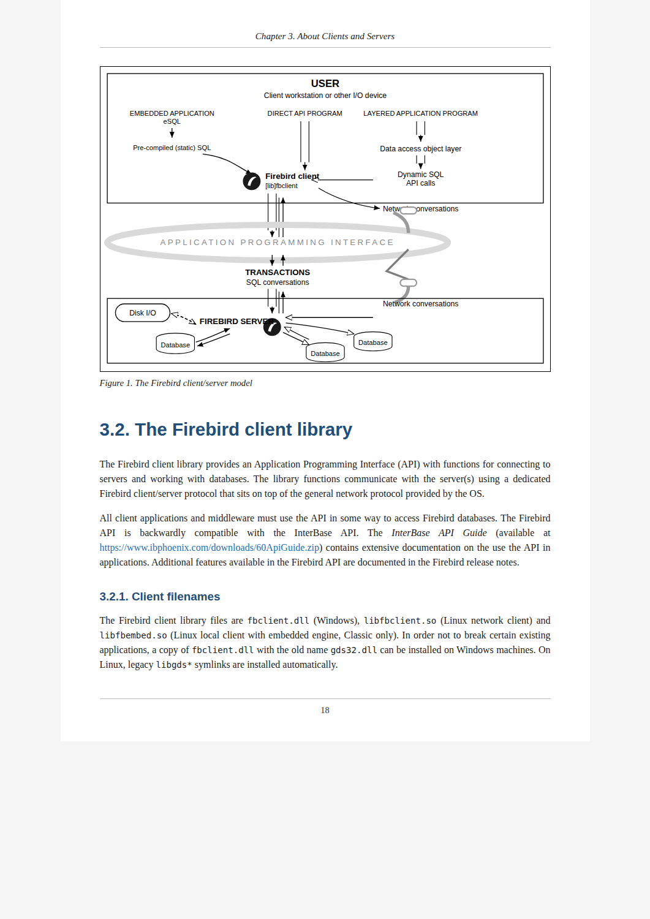Chapter 3. About Clients and Servers
USER Client workstation or other I/O device EMBEDDED APPLICATION eSQL DIRECT API PROGRAM LAYERED APPLICATION PROGRAM Pre-compiled (static) SQL Data access object layer Dynamic SQL API calls Firebird client [lib]fbclient Network conversations APPLICATION PROGRAMMING INTERFACE TRANSACTIONS SQL conversations Disk I/O Network conversations FIREBIRD SERVER Database Database Database
Figure 1. The Firebird client/server model
3.2. The Firebird client library
The Firebird client library provides an Application Programming Interface (API) with functions for connecting to servers and working with databases. The library functions communicate with the server(s) using a dedicated Firebird client/server protocol that sits on top of the general network protocol provided by the OS.
All client applications and middleware must use the API in some way to access Firebird databases. The Firebird API is backwardly compatible with the InterBase API. The InterBase API Guide (available at https://www.ibphoenix.com/downloads/60ApiGuide.zip) contains extensive documentation on the use the API in applications. Additional features available in the Firebird API are documented in the Firebird release notes.
3.2.1. Client filenames
The Firebird client library files are fbclient.dll (Windows), libfbclient.so (Linux network client) and libfbembed.so (Linux local client with embedded engine, Classic only). In order not to break certain existing applications, a copy of fbclient.dll with the old name gds32.dll can be installed on Windows machines. On Linux, legacy libgds* symlinks are installed automatically.
18